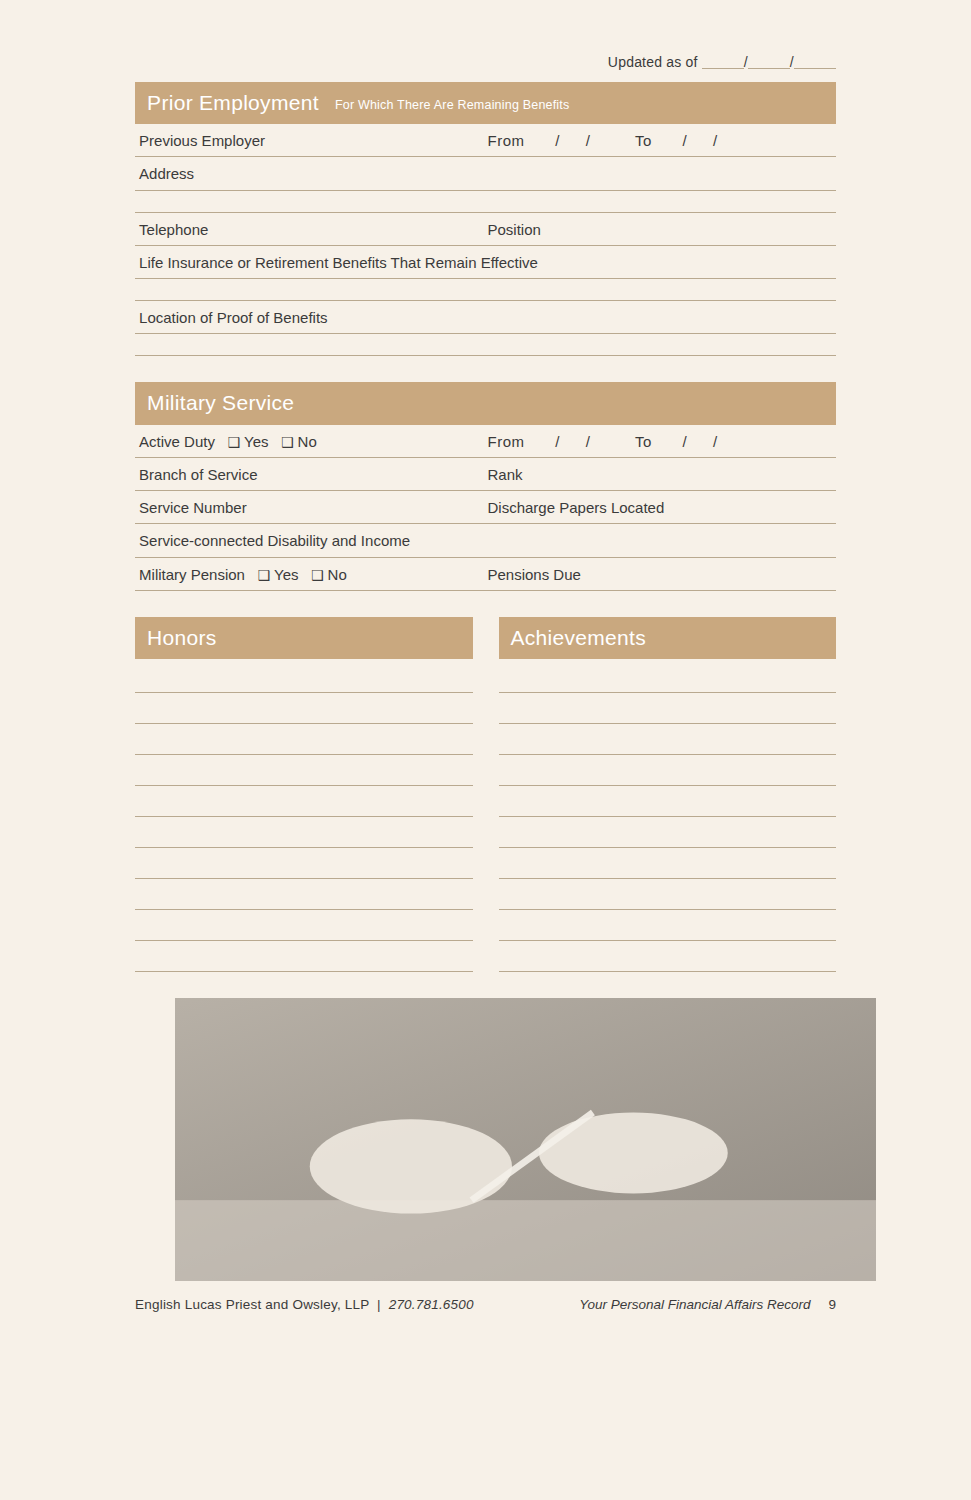Updated as of / /
Prior Employment For Which There Are Remaining Benefits
| Previous Employer | From / / To / / |
| Address |
| Telephone | Position |
| Life Insurance or Retirement Benefits That Remain Effective |
| Location of Proof of Benefits |
Military Service
| Active Duty ❑ Yes ❑ No | From / / To / / |
| Branch of Service | Rank |
| Service Number | Discharge Papers Located |
| Service-connected Disability and Income |
| Military Pension ❑ Yes ❑ No | Pensions Due |
Honors
Achievements
English Lucas Priest and Owsley, LLP | 270.781.6500
Your Personal Financial Affairs Record 9